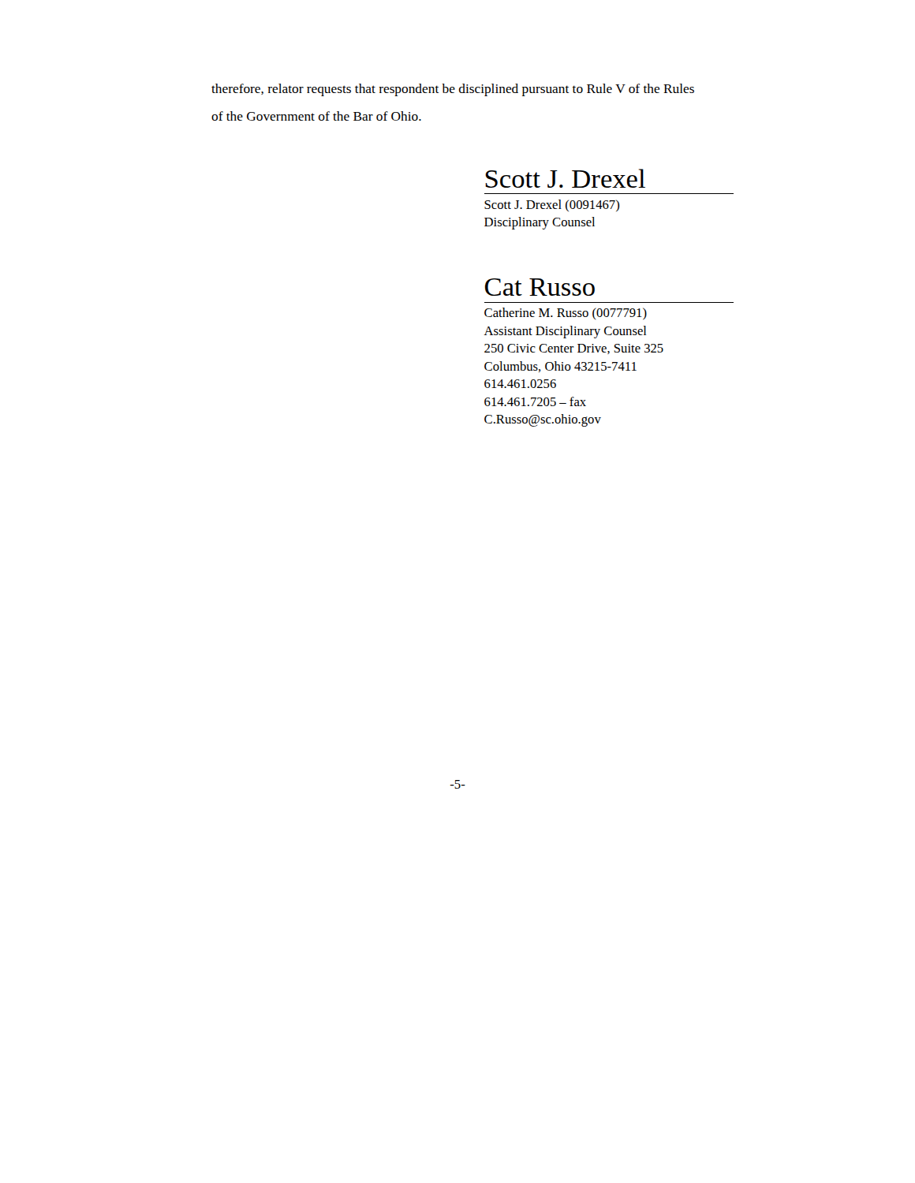therefore, relator requests that respondent be disciplined pursuant to Rule V of the Rules of the Government of the Bar of Ohio.
Scott J. Drexel
Scott J. Drexel (0091467)
Disciplinary Counsel
Cat Russo
Catherine M. Russo (0077791)
Assistant Disciplinary Counsel
250 Civic Center Drive, Suite 325
Columbus, Ohio 43215-7411
614.461.0256
614.461.7205 – fax
C.Russo@sc.ohio.gov
-5-